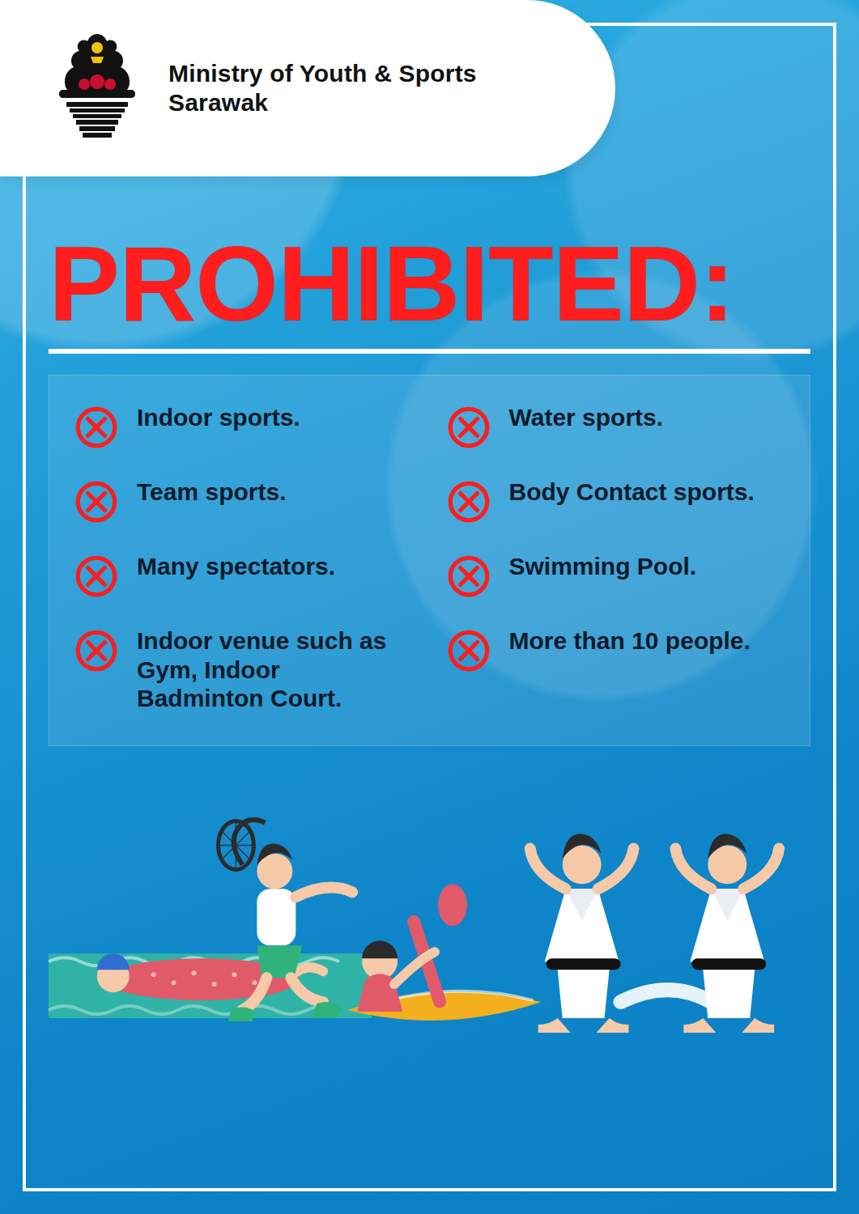Ministry of Youth & Sports Sarawak
Prohibited:
Indoor sports.
Water sports.
Team sports.
Body Contact sports.
Many spectators.
Swimming Pool.
Indoor venue such as Gym, Indoor Badminton Court.
More than 10 people.